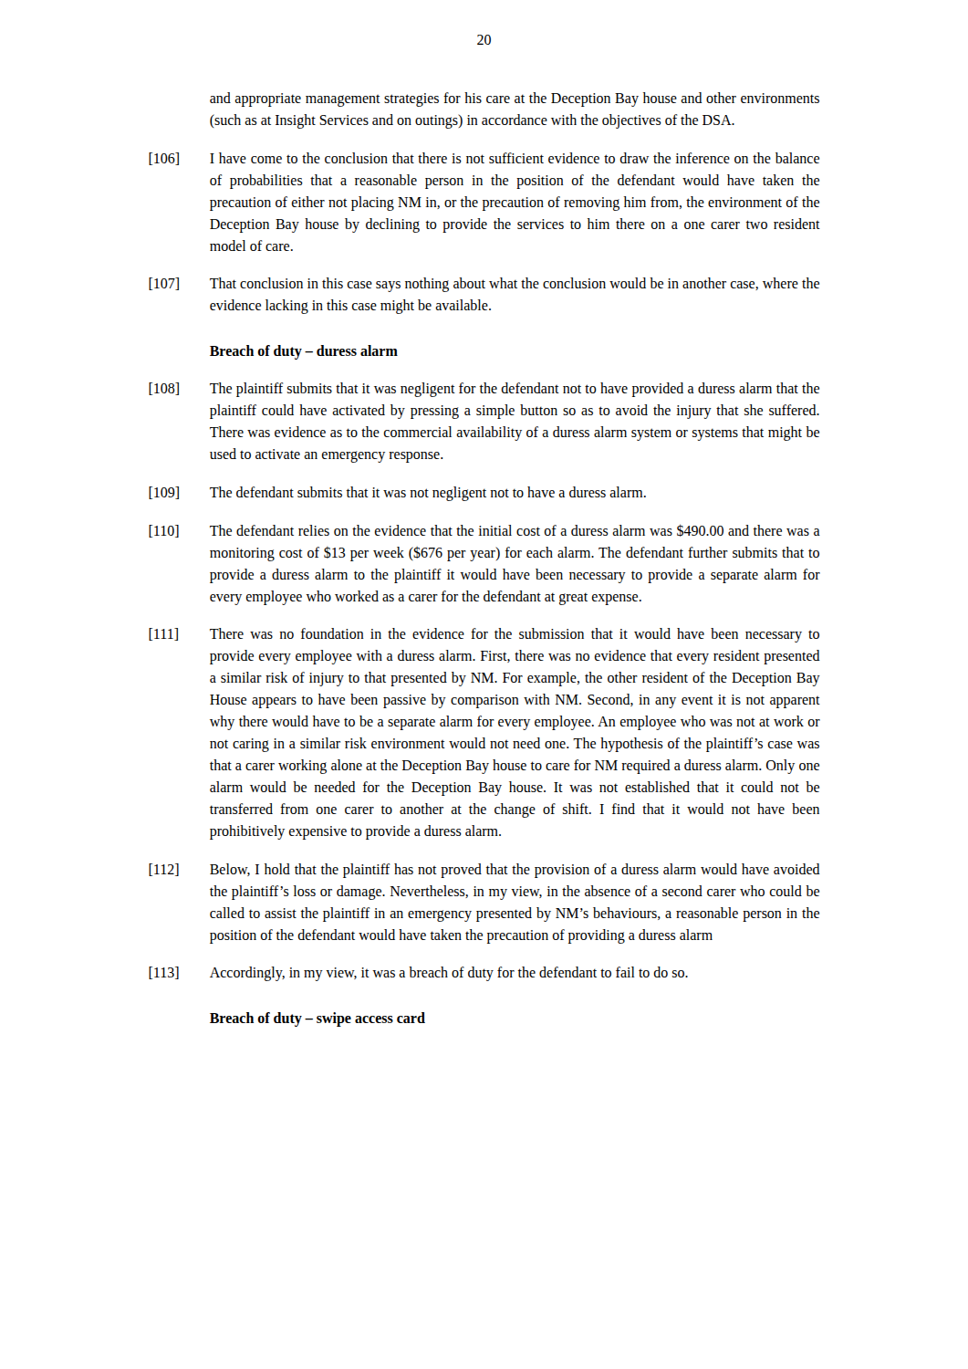20
and appropriate management strategies for his care at the Deception Bay house and other environments (such as at Insight Services and on outings) in accordance with the objectives of the DSA.
[106] I have come to the conclusion that there is not sufficient evidence to draw the inference on the balance of probabilities that a reasonable person in the position of the defendant would have taken the precaution of either not placing NM in, or the precaution of removing him from, the environment of the Deception Bay house by declining to provide the services to him there on a one carer two resident model of care.
[107] That conclusion in this case says nothing about what the conclusion would be in another case, where the evidence lacking in this case might be available.
Breach of duty – duress alarm
[108] The plaintiff submits that it was negligent for the defendant not to have provided a duress alarm that the plaintiff could have activated by pressing a simple button so as to avoid the injury that she suffered. There was evidence as to the commercial availability of a duress alarm system or systems that might be used to activate an emergency response.
[109] The defendant submits that it was not negligent not to have a duress alarm.
[110] The defendant relies on the evidence that the initial cost of a duress alarm was $490.00 and there was a monitoring cost of $13 per week ($676 per year) for each alarm. The defendant further submits that to provide a duress alarm to the plaintiff it would have been necessary to provide a separate alarm for every employee who worked as a carer for the defendant at great expense.
[111] There was no foundation in the evidence for the submission that it would have been necessary to provide every employee with a duress alarm. First, there was no evidence that every resident presented a similar risk of injury to that presented by NM. For example, the other resident of the Deception Bay House appears to have been passive by comparison with NM. Second, in any event it is not apparent why there would have to be a separate alarm for every employee. An employee who was not at work or not caring in a similar risk environment would not need one. The hypothesis of the plaintiff’s case was that a carer working alone at the Deception Bay house to care for NM required a duress alarm. Only one alarm would be needed for the Deception Bay house. It was not established that it could not be transferred from one carer to another at the change of shift. I find that it would not have been prohibitively expensive to provide a duress alarm.
[112] Below, I hold that the plaintiff has not proved that the provision of a duress alarm would have avoided the plaintiff’s loss or damage. Nevertheless, in my view, in the absence of a second carer who could be called to assist the plaintiff in an emergency presented by NM’s behaviours, a reasonable person in the position of the defendant would have taken the precaution of providing a duress alarm
[113] Accordingly, in my view, it was a breach of duty for the defendant to fail to do so.
Breach of duty – swipe access card